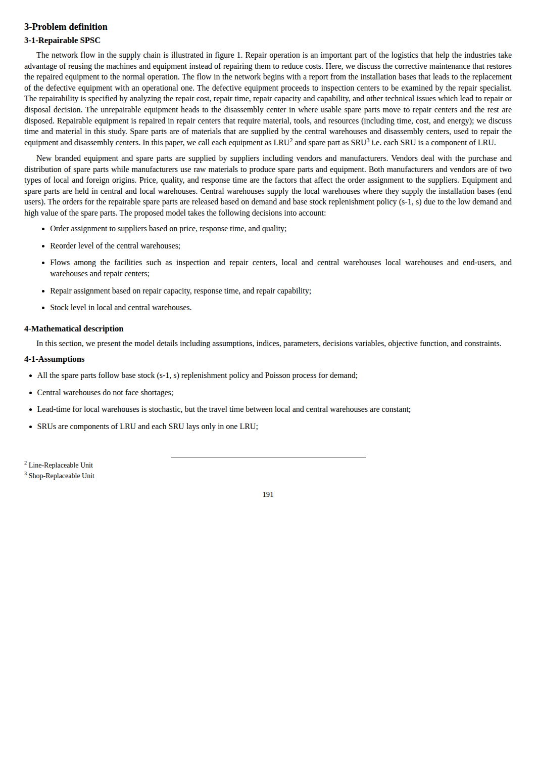3-Problem definition
3-1-Repairable SPSC
The network flow in the supply chain is illustrated in figure 1. Repair operation is an important part of the logistics that help the industries take advantage of reusing the machines and equipment instead of repairing them to reduce costs. Here, we discuss the corrective maintenance that restores the repaired equipment to the normal operation. The flow in the network begins with a report from the installation bases that leads to the replacement of the defective equipment with an operational one. The defective equipment proceeds to inspection centers to be examined by the repair specialist. The repairability is specified by analyzing the repair cost, repair time, repair capacity and capability, and other technical issues which lead to repair or disposal decision. The unrepairable equipment heads to the disassembly center in where usable spare parts move to repair centers and the rest are disposed. Repairable equipment is repaired in repair centers that require material, tools, and resources (including time, cost, and energy); we discuss time and material in this study. Spare parts are of materials that are supplied by the central warehouses and disassembly centers, used to repair the equipment and disassembly centers. In this paper, we call each equipment as LRU2 and spare part as SRU3 i.e. each SRU is a component of LRU.
New branded equipment and spare parts are supplied by suppliers including vendors and manufacturers. Vendors deal with the purchase and distribution of spare parts while manufacturers use raw materials to produce spare parts and equipment. Both manufacturers and vendors are of two types of local and foreign origins. Price, quality, and response time are the factors that affect the order assignment to the suppliers. Equipment and spare parts are held in central and local warehouses. Central warehouses supply the local warehouses where they supply the installation bases (end users). The orders for the repairable spare parts are released based on demand and base stock replenishment policy (s-1, s) due to the low demand and high value of the spare parts. The proposed model takes the following decisions into account:
Order assignment to suppliers based on price, response time, and quality;
Reorder level of the central warehouses;
Flows among the facilities such as inspection and repair centers, local and central warehouses local warehouses and end-users, and warehouses and repair centers;
Repair assignment based on repair capacity, response time, and repair capability;
Stock level in local and central warehouses.
4-Mathematical description
In this section, we present the model details including assumptions, indices, parameters, decisions variables, objective function, and constraints.
4-1-Assumptions
All the spare parts follow base stock (s-1, s) replenishment policy and Poisson process for demand;
Central warehouses do not face shortages;
Lead-time for local warehouses is stochastic, but the travel time between local and central warehouses are constant;
SRUs are components of LRU and each SRU lays only in one LRU;
2 Line-Replaceable Unit
3 Shop-Replaceable Unit
191